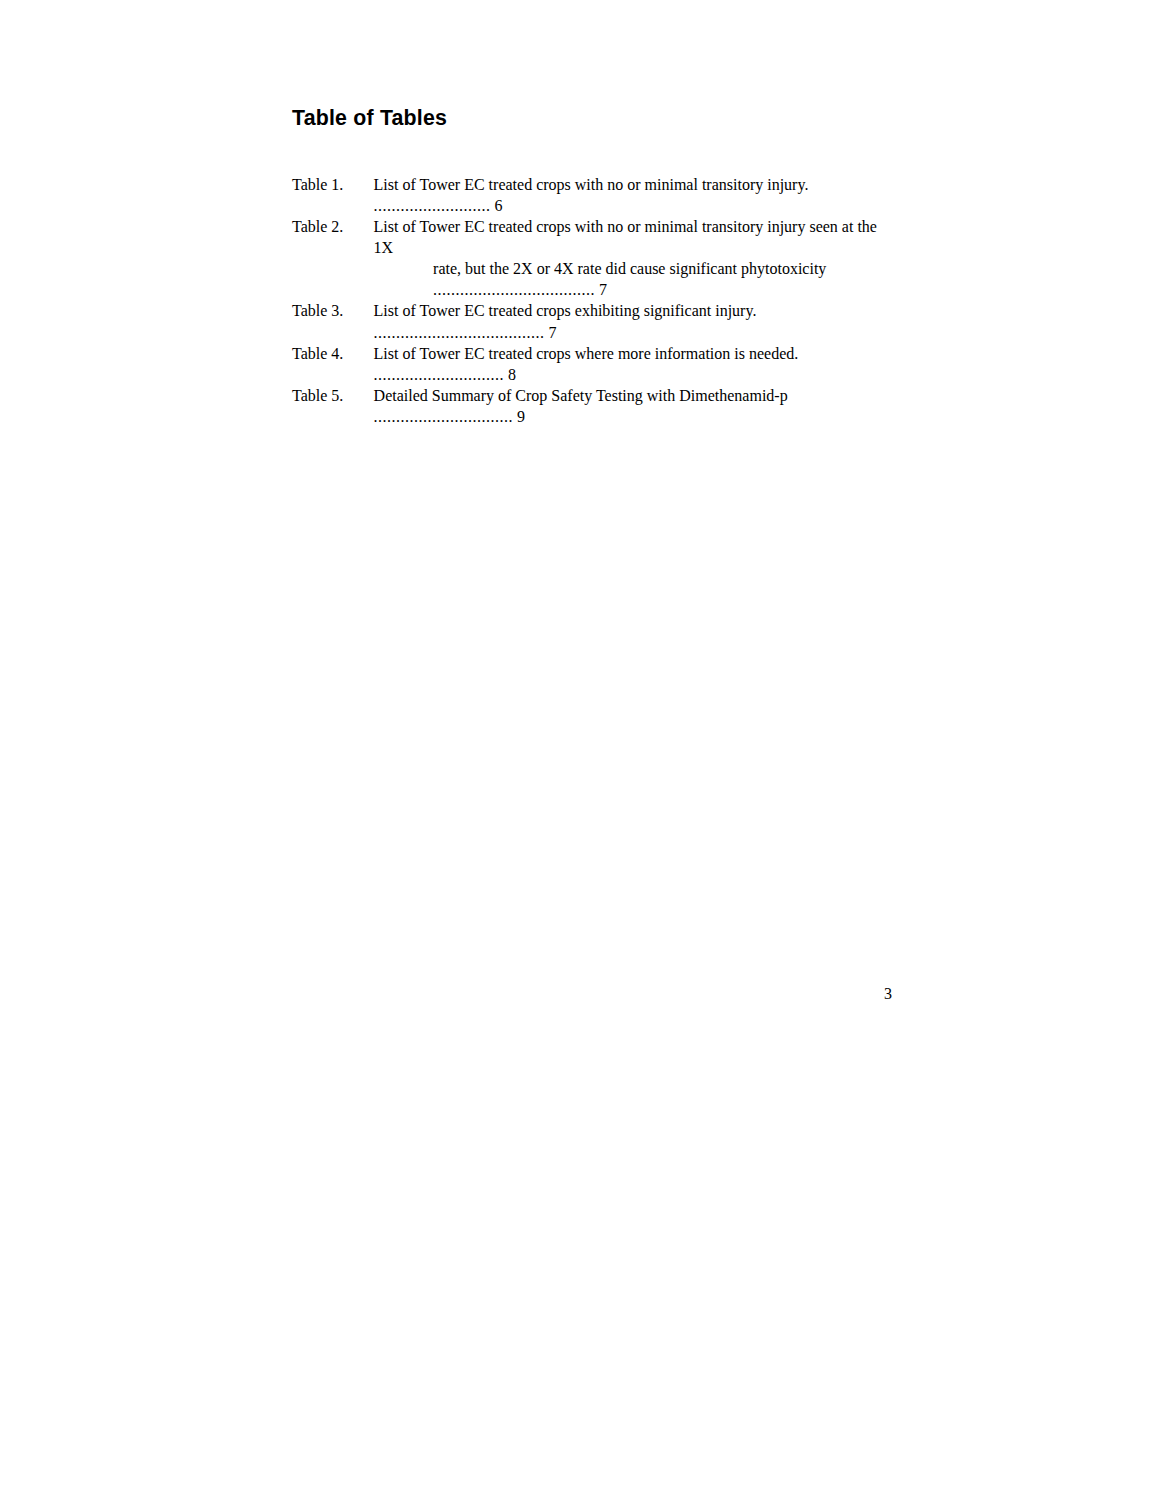Table of Tables
| Table 1. | List of Tower EC treated crops with no or minimal transitory injury. .......................... 6 |
| Table 2. | List of Tower EC treated crops with no or minimal transitory injury seen at the 1X rate, but the 2X or 4X rate did cause significant phytotoxicity .................................... 7 |
| Table 3. | List of Tower EC treated crops exhibiting significant injury. ...................................... 7 |
| Table 4. | List of Tower EC treated crops where more information is needed. ............................. 8 |
| Table 5. | Detailed Summary of Crop Safety Testing with Dimethenamid-p ............................... 9 |
3